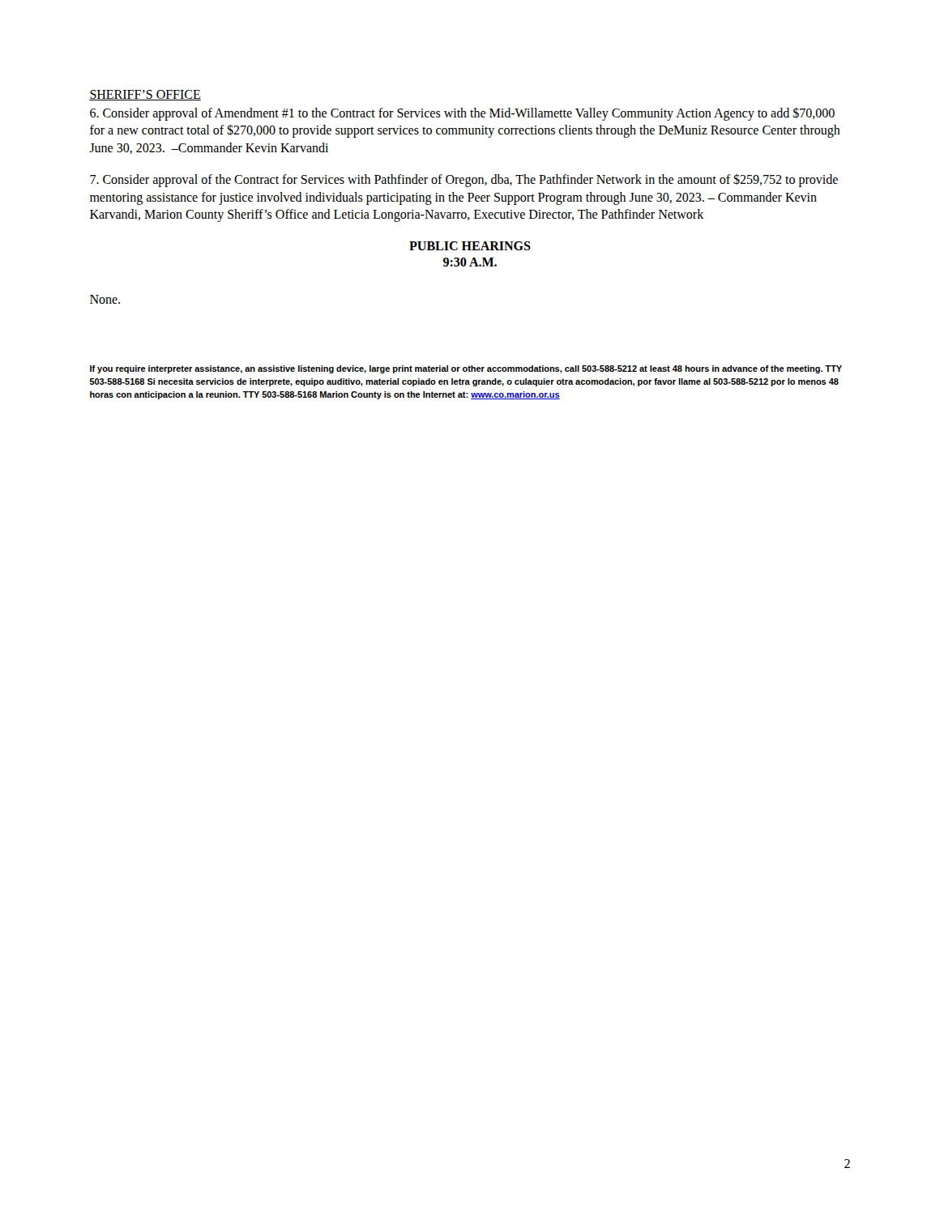SHERIFF’S OFFICE
6. Consider approval of Amendment #1 to the Contract for Services with the Mid-Willamette Valley Community Action Agency to add $70,000 for a new contract total of $270,000 to provide support services to community corrections clients through the DeMuniz Resource Center through June 30, 2023. –Commander Kevin Karvandi
7. Consider approval of the Contract for Services with Pathfinder of Oregon, dba, The Pathfinder Network in the amount of $259,752 to provide mentoring assistance for justice involved individuals participating in the Peer Support Program through June 30, 2023. – Commander Kevin Karvandi, Marion County Sheriff’s Office and Leticia Longoria-Navarro, Executive Director, The Pathfinder Network
PUBLIC HEARINGS
9:30 A.M.
None.
If you require interpreter assistance, an assistive listening device, large print material or other accommodations, call 503-588-5212 at least 48 hours in advance of the meeting. TTY 503-588-5168 Si necesita servicios de interprete, equipo auditivo, material copiado en letra grande, o culaquier otra acomodacion, por favor llame al 503-588-5212 por lo menos 48 horas con anticipacion a la reunion. TTY 503-588-5168 Marion County is on the Internet at: www.co.marion.or.us
2